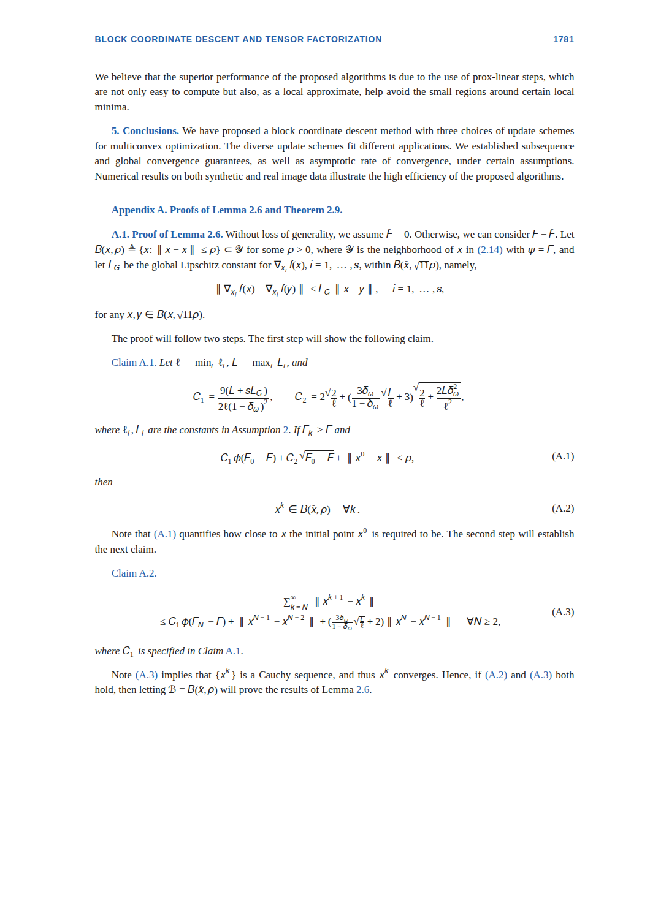Block Coordinate Descent and Tensor Factorization 1781
We believe that the superior performance of the proposed algorithms is due to the use of prox-linear steps, which are not only easy to compute but also, as a local approximate, help avoid the small regions around certain local minima.
5. Conclusions. We have proposed a block coordinate descent method with three choices of update schemes for multiconvex optimization. The diverse update schemes fit different applications. We established subsequence and global convergence guarantees, as well as asymptotic rate of convergence, under certain assumptions. Numerical results on both synthetic and real image data illustrate the high efficiency of the proposed algorithms.
Appendix A. Proofs of Lemma 2.6 and Theorem 2.9.
A.1. Proof of Lemma 2.6. Without loss of generality, we assume F̄=0. Otherwise, we can consider F−F̄. Let B(x̄,ρ)≜{x:∥x−x̄∥≤ρ}⊂𝒴 for some ρ>0, where 𝒴 is the neighborhood of x̄ in (2.14) with ψ=F, and let LG be the global Lipschitz constant for ∇xif(x), i=1,…,s, within B(x̄,11ρ), namely,
∥∇xif(x)−∇xif(y)∥ ≤ LG∥x−y∥ , i=1,…,s,
for any x,y∈B(x̄,11ρ).
The proof will follow two steps. The first step will show the following claim.
Claim A.1. Let ℓ=miniℓi, L=maxiLi, and
C1= 9(L+sLG) 2ℓ(1−δω)2 , C2= 22ℓ + ( 3δω1−δω Lℓ +3 ) 2ℓ+2Lδω2ℓ2 ,
where ℓi,Li are the constants in Assumption 2. If Fk>F̄ and
C1ϕ(F0−F̄) + C2F0−F̄ + ∥x0−x̄∥ <ρ,
(A.1)
then
xk∈B(x̄,ρ) ∀k.
(A.2)
Note that (A.1) quantifies how close to x̄ the initial point x0 is required to be. The second step will establish the next claim.
Claim A.2.
∑ k=N ∞ ∥xk+1−xk∥ ≤ C1ϕ(FN−F̄) + ∥xN−1−xN−2∥ + ( 3δω1−δω Lℓ +2 ) ∥xN−xN−1∥ ∀N≥2,
(A.3)
where C1 is specified in Claim A.1.
Note (A.3) implies that {xk} is a Cauchy sequence, and thus xk converges. Hence, if (A.2) and (A.3) both hold, then letting ℬ=B(x̄,ρ) will prove the results of Lemma 2.6.